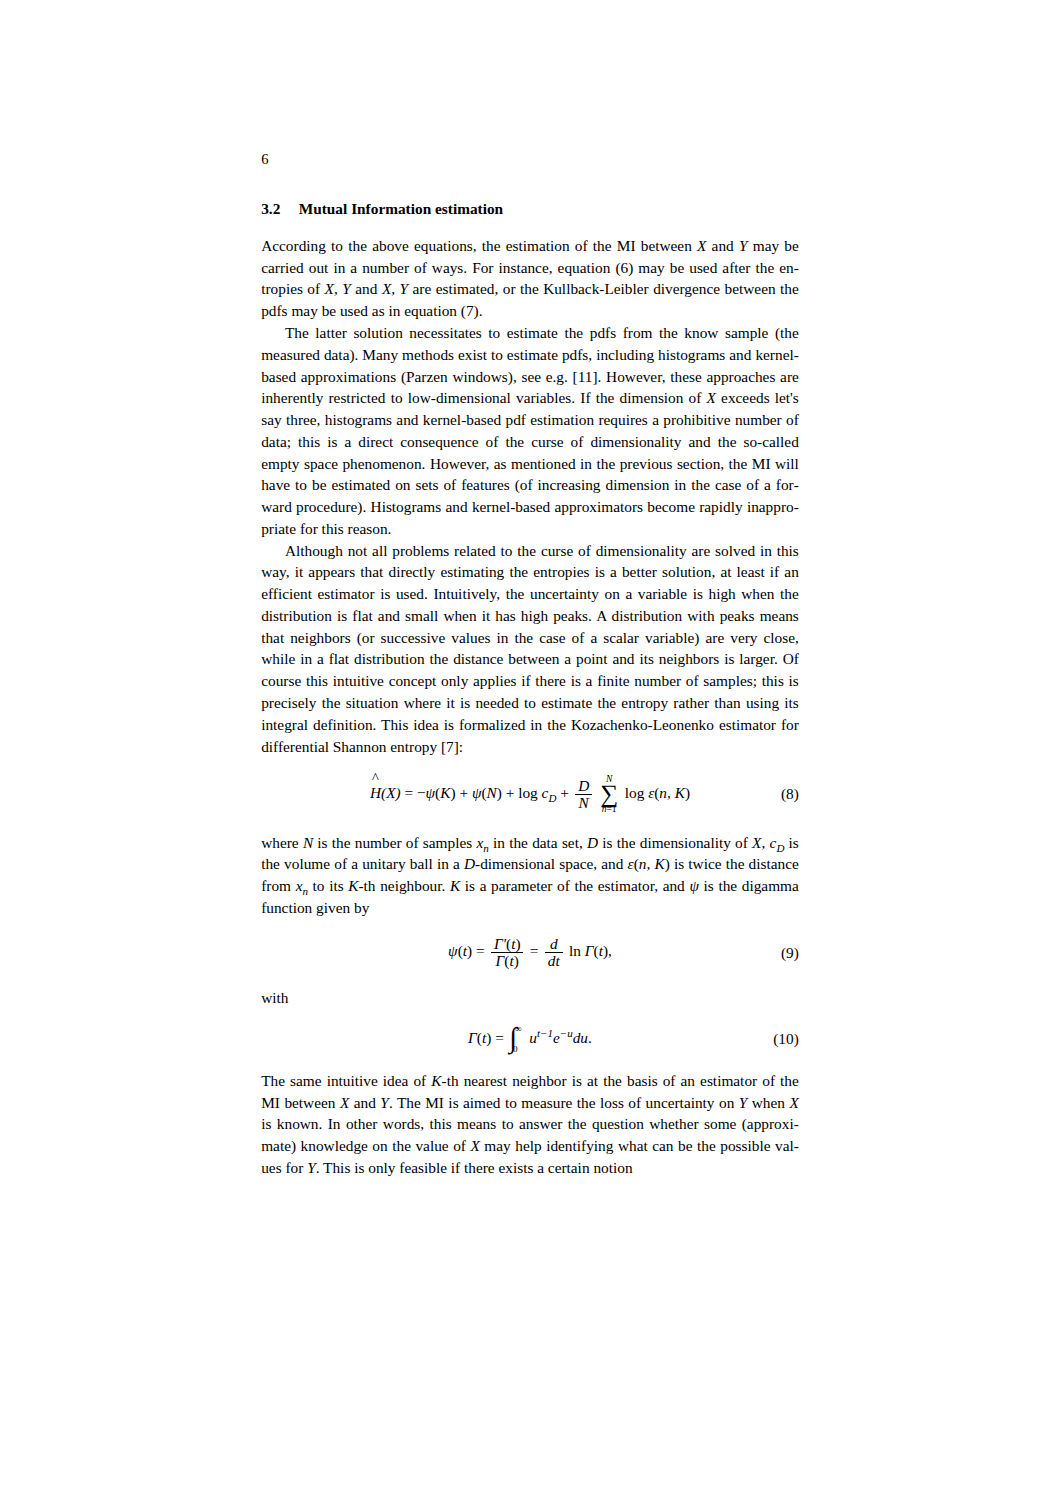6
3.2 Mutual Information estimation
According to the above equations, the estimation of the MI between X and Y may be carried out in a number of ways. For instance, equation (6) may be used after the entropies of X, Y and X, Y are estimated, or the Kullback-Leibler divergence between the pdfs may be used as in equation (7).
The latter solution necessitates to estimate the pdfs from the know sample (the measured data). Many methods exist to estimate pdfs, including histograms and kernel-based approximations (Parzen windows), see e.g. [11]. However, these approaches are inherently restricted to low-dimensional variables. If the dimension of X exceeds let's say three, histograms and kernel-based pdf estimation requires a prohibitive number of data; this is a direct consequence of the curse of dimensionality and the so-called empty space phenomenon. However, as mentioned in the previous section, the MI will have to be estimated on sets of features (of increasing dimension in the case of a forward procedure). Histograms and kernel-based approximators become rapidly inappropriate for this reason.
Although not all problems related to the curse of dimensionality are solved in this way, it appears that directly estimating the entropies is a better solution, at least if an efficient estimator is used. Intuitively, the uncertainty on a variable is high when the distribution is flat and small when it has high peaks. A distribution with peaks means that neighbors (or successive values in the case of a scalar variable) are very close, while in a flat distribution the distance between a point and its neighbors is larger. Of course this intuitive concept only applies if there is a finite number of samples; this is precisely the situation where it is needed to estimate the entropy rather than using its integral definition. This idea is formalized in the Kozachenko-Leonenko estimator for differential Shannon entropy [7]:
^H(X) = −ψ(K) + ψ(N) + log cD + DN N∑n=1 log ε(n, K) (8)
where N is the number of samples xn in the data set, D is the dimensionality of X, cD is the volume of a unitary ball in a D-dimensional space, and ε(n, K) is twice the distance from xn to its K-th neighbour. K is a parameter of the estimator, and ψ is the digamma function given by
ψ(t) = Γ′(t) Γ(t) = ddt ln Γ(t), (9)
with
Γ(t) = ∞∫0 ut−1e−udu. (10)
The same intuitive idea of K-th nearest neighbor is at the basis of an estimator of the MI between X and Y. The MI is aimed to measure the loss of uncertainty on Y when X is known. In other words, this means to answer the question whether some (approximate) knowledge on the value of X may help identifying what can be the possible values for Y. This is only feasible if there exists a certain notion